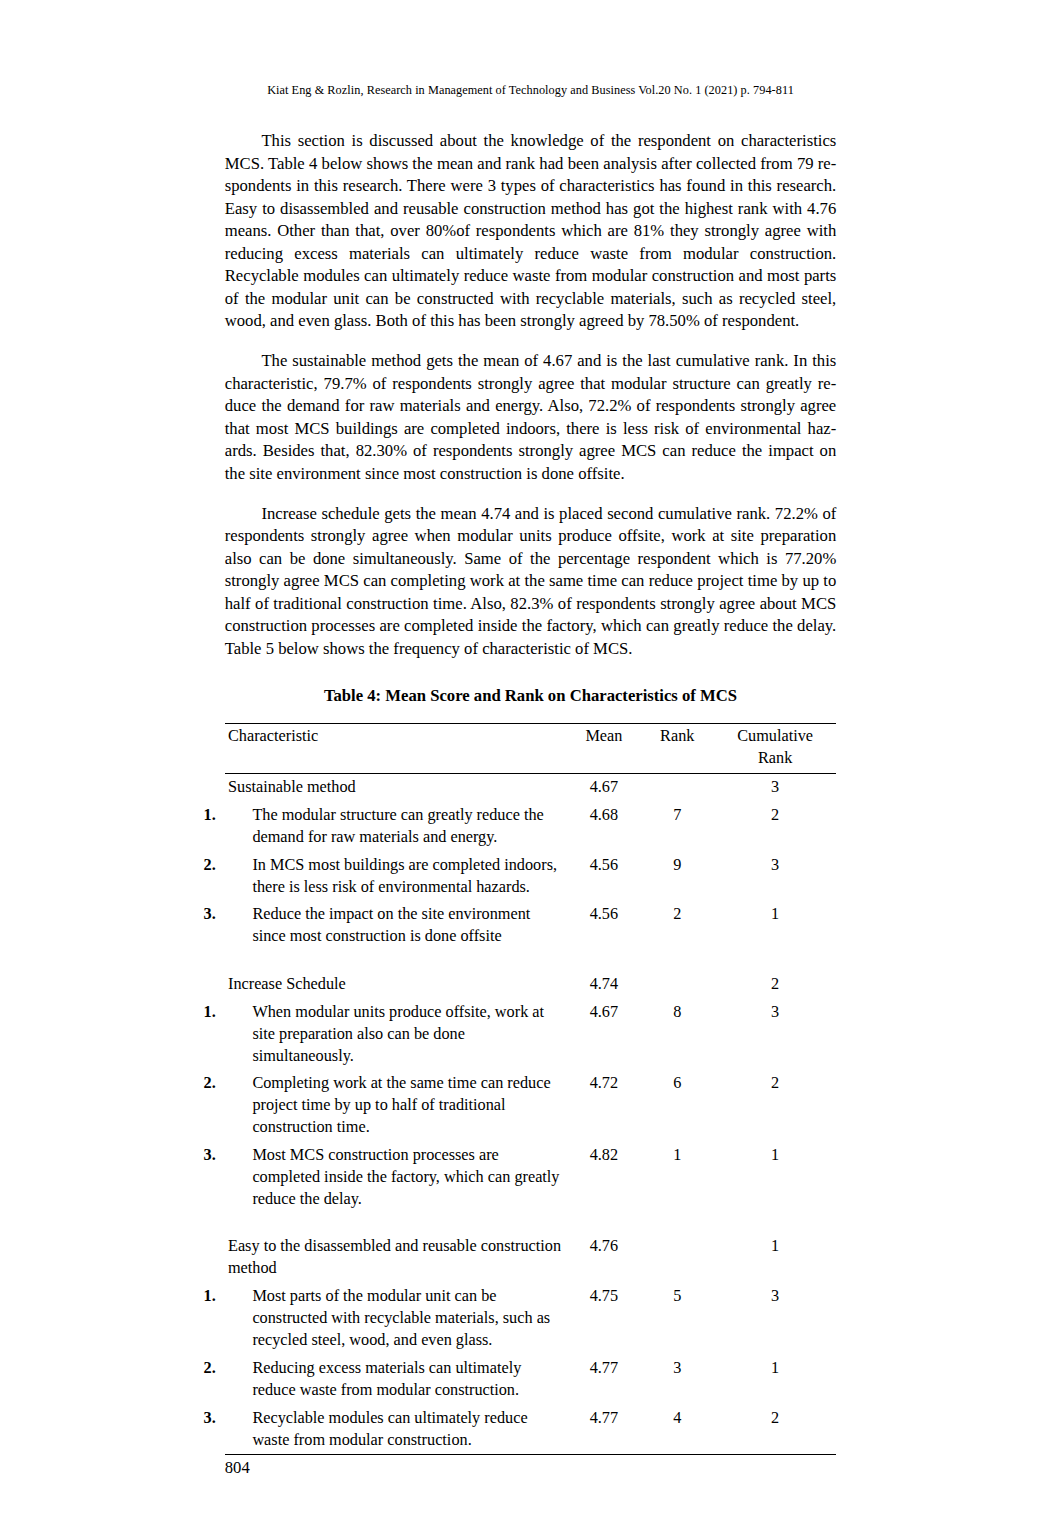Kiat Eng & Rozlin, Research in Management of Technology and Business Vol.20 No. 1 (2021) p. 794-811
This section is discussed about the knowledge of the respondent on characteristics MCS. Table 4 below shows the mean and rank had been analysis after collected from 79 respondents in this research. There were 3 types of characteristics has found in this research. Easy to disassembled and reusable construction method has got the highest rank with 4.76 means. Other than that, over 80%of respondents which are 81% they strongly agree with reducing excess materials can ultimately reduce waste from modular construction. Recyclable modules can ultimately reduce waste from modular construction and most parts of the modular unit can be constructed with recyclable materials, such as recycled steel, wood, and even glass. Both of this has been strongly agreed by 78.50% of respondent.
The sustainable method gets the mean of 4.67 and is the last cumulative rank. In this characteristic, 79.7% of respondents strongly agree that modular structure can greatly reduce the demand for raw materials and energy. Also, 72.2% of respondents strongly agree that most MCS buildings are completed indoors, there is less risk of environmental hazards. Besides that, 82.30% of respondents strongly agree MCS can reduce the impact on the site environment since most construction is done offsite.
Increase schedule gets the mean 4.74 and is placed second cumulative rank. 72.2% of respondents strongly agree when modular units produce offsite, work at site preparation also can be done simultaneously. Same of the percentage respondent which is 77.20% strongly agree MCS can completing work at the same time can reduce project time by up to half of traditional construction time. Also, 82.3% of respondents strongly agree about MCS construction processes are completed inside the factory, which can greatly reduce the delay. Table 5 below shows the frequency of characteristic of MCS.
Table 4: Mean Score and Rank on Characteristics of MCS
| Characteristic | Mean | Rank | Cumulative Rank |
| --- | --- | --- | --- |
| Sustainable method | 4.67 | | 3 |
| 1. The modular structure can greatly reduce the demand for raw materials and energy. | 4.68 | 7 | 2 |
| 2. In MCS most buildings are completed indoors, there is less risk of environmental hazards. | 4.56 | 9 | 3 |
| 3. Reduce the impact on the site environment since most construction is done offsite | 4.56 | 2 | 1 |
| Increase Schedule | 4.74 | | 2 |
| 1. When modular units produce offsite, work at site preparation also can be done simultaneously. | 4.67 | 8 | 3 |
| 2. Completing work at the same time can reduce project time by up to half of traditional construction time. | 4.72 | 6 | 2 |
| 3. Most MCS construction processes are completed inside the factory, which can greatly reduce the delay. | 4.82 | 1 | 1 |
| Easy to the disassembled and reusable construction method | 4.76 | | 1 |
| 1. Most parts of the modular unit can be constructed with recyclable materials, such as recycled steel, wood, and even glass. | 4.75 | 5 | 3 |
| 2. Reducing excess materials can ultimately reduce waste from modular construction. | 4.77 | 3 | 1 |
| 3. Recyclable modules can ultimately reduce waste from modular construction. | 4.77 | 4 | 2 |
804